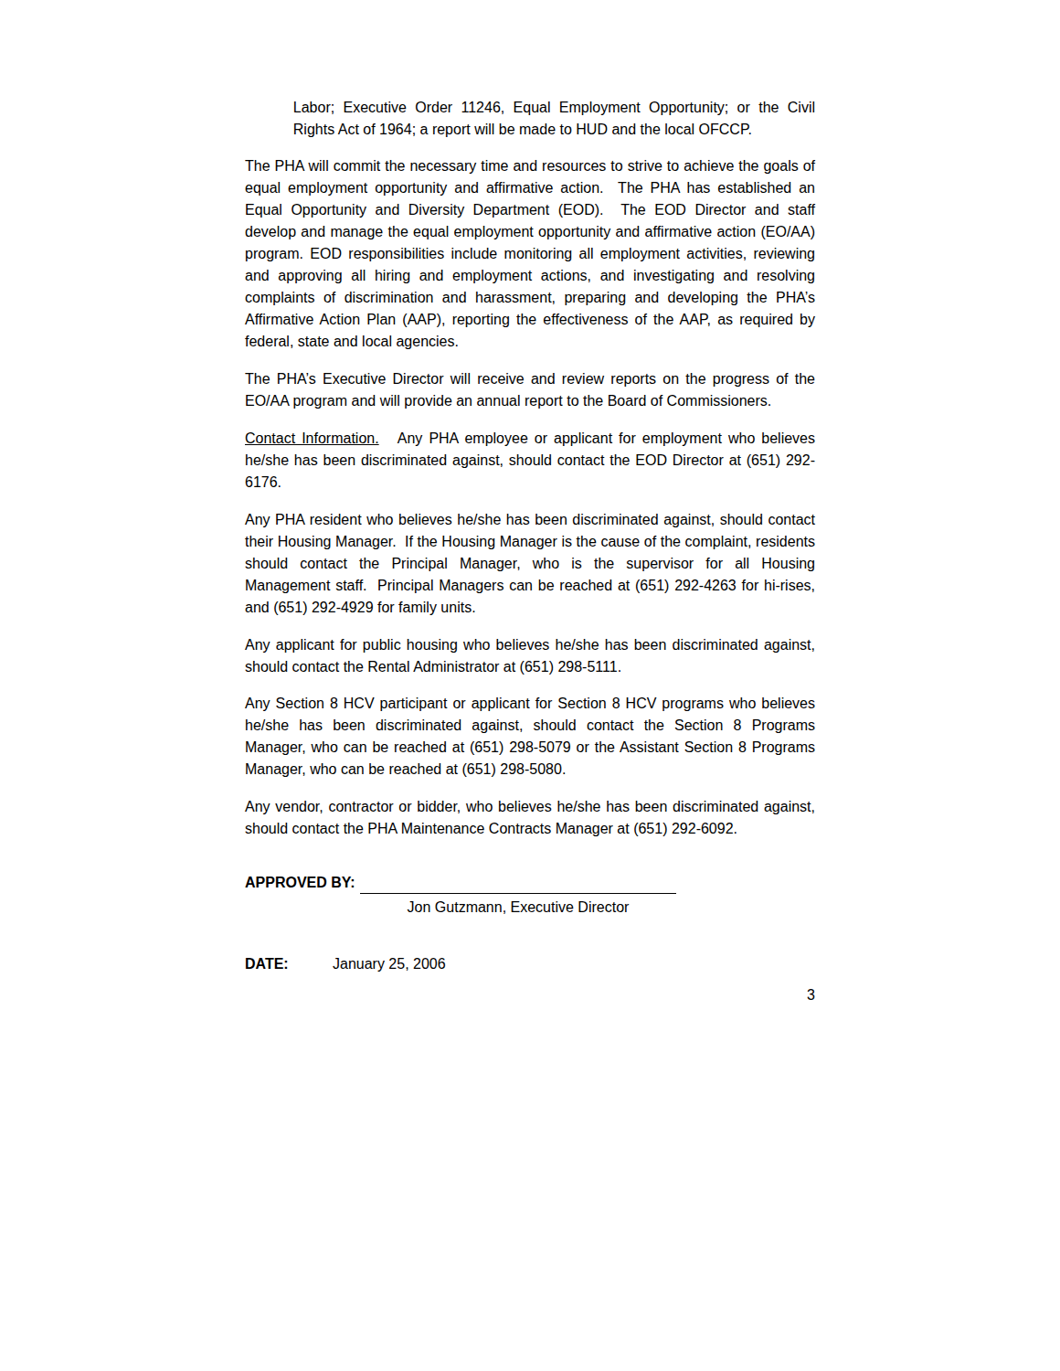Labor; Executive Order 11246, Equal Employment Opportunity; or the Civil Rights Act of 1964; a report will be made to HUD and the local OFCCP.
The PHA will commit the necessary time and resources to strive to achieve the goals of equal employment opportunity and affirmative action. The PHA has established an Equal Opportunity and Diversity Department (EOD). The EOD Director and staff develop and manage the equal employment opportunity and affirmative action (EO/AA) program. EOD responsibilities include monitoring all employment activities, reviewing and approving all hiring and employment actions, and investigating and resolving complaints of discrimination and harassment, preparing and developing the PHA’s Affirmative Action Plan (AAP), reporting the effectiveness of the AAP, as required by federal, state and local agencies.
The PHA’s Executive Director will receive and review reports on the progress of the EO/AA program and will provide an annual report to the Board of Commissioners.
Contact Information. Any PHA employee or applicant for employment who believes he/she has been discriminated against, should contact the EOD Director at (651) 292-6176.
Any PHA resident who believes he/she has been discriminated against, should contact their Housing Manager. If the Housing Manager is the cause of the complaint, residents should contact the Principal Manager, who is the supervisor for all Housing Management staff. Principal Managers can be reached at (651) 292-4263 for hi-rises, and (651) 292-4929 for family units.
Any applicant for public housing who believes he/she has been discriminated against, should contact the Rental Administrator at (651) 298-5111.
Any Section 8 HCV participant or applicant for Section 8 HCV programs who believes he/she has been discriminated against, should contact the Section 8 Programs Manager, who can be reached at (651) 298-5079 or the Assistant Section 8 Programs Manager, who can be reached at (651) 298-5080.
Any vendor, contractor or bidder, who believes he/she has been discriminated against, should contact the PHA Maintenance Contracts Manager at (651) 292-6092.
APPROVED BY:
Jon Gutzmann, Executive Director
DATE: January 25, 2006
3